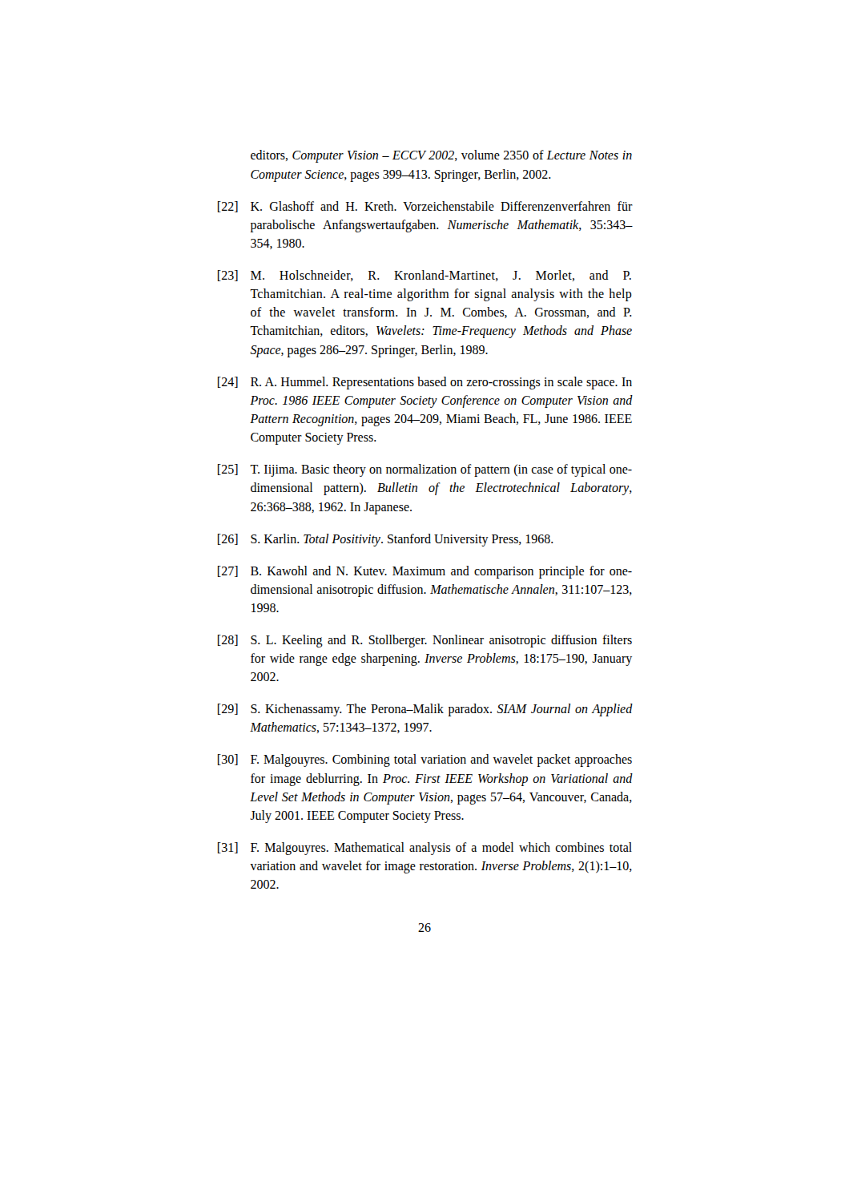editors, Computer Vision – ECCV 2002, volume 2350 of Lecture Notes in Computer Science, pages 399–413. Springer, Berlin, 2002.
[22] K. Glashoff and H. Kreth. Vorzeichenstabile Differenzenverfahren für parabolische Anfangswertaufgaben. Numerische Mathematik, 35:343–354, 1980.
[23] M. Holschneider, R. Kronland-Martinet, J. Morlet, and P. Tchamitchian. A real-time algorithm for signal analysis with the help of the wavelet transform. In J. M. Combes, A. Grossman, and P. Tchamitchian, editors, Wavelets: Time-Frequency Methods and Phase Space, pages 286–297. Springer, Berlin, 1989.
[24] R. A. Hummel. Representations based on zero-crossings in scale space. In Proc. 1986 IEEE Computer Society Conference on Computer Vision and Pattern Recognition, pages 204–209, Miami Beach, FL, June 1986. IEEE Computer Society Press.
[25] T. Iijima. Basic theory on normalization of pattern (in case of typical one-dimensional pattern). Bulletin of the Electrotechnical Laboratory, 26:368–388, 1962. In Japanese.
[26] S. Karlin. Total Positivity. Stanford University Press, 1968.
[27] B. Kawohl and N. Kutev. Maximum and comparison principle for one-dimensional anisotropic diffusion. Mathematische Annalen, 311:107–123, 1998.
[28] S. L. Keeling and R. Stollberger. Nonlinear anisotropic diffusion filters for wide range edge sharpening. Inverse Problems, 18:175–190, January 2002.
[29] S. Kichenassamy. The Perona–Malik paradox. SIAM Journal on Applied Mathematics, 57:1343–1372, 1997.
[30] F. Malgouyres. Combining total variation and wavelet packet approaches for image deblurring. In Proc. First IEEE Workshop on Variational and Level Set Methods in Computer Vision, pages 57–64, Vancouver, Canada, July 2001. IEEE Computer Society Press.
[31] F. Malgouyres. Mathematical analysis of a model which combines total variation and wavelet for image restoration. Inverse Problems, 2(1):1–10, 2002.
26